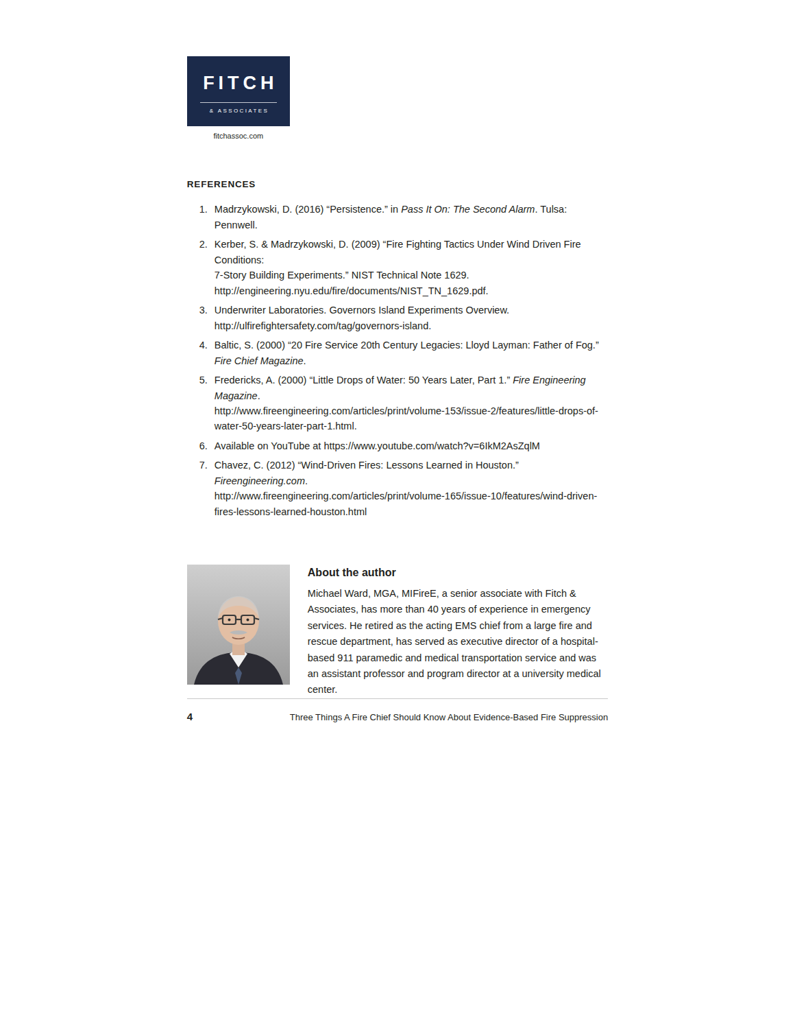FITCH
& ASSOCIATES
fitchassoc.com
References
Madrzykowski, D. (2016) “Persistence.” in Pass It On: The Second Alarm. Tulsa: Pennwell.
Kerber, S. & Madrzykowski, D. (2009) “Fire Fighting Tactics Under Wind Driven Fire Conditions: 7-Story Building Experiments.” NIST Technical Note 1629. http://engineering.nyu.edu/fire/documents/NIST_TN_1629.pdf.
Underwriter Laboratories. Governors Island Experiments Overview. http://ulfirefightersafety.com/tag/governors-island.
Baltic, S. (2000) “20 Fire Service 20th Century Legacies: Lloyd Layman: Father of Fog.” Fire Chief Magazine.
Fredericks, A. (2000) “Little Drops of Water: 50 Years Later, Part 1.” Fire Engineering Magazine. http://www.fireengineering.com/articles/print/volume-153/issue-2/features/little-drops-of-water-50-years-later-part-1.html.
Available on YouTube at https://www.youtube.com/watch?v=6IkM2AsZqlM
Chavez, C. (2012) “Wind-Driven Fires: Lessons Learned in Houston.” Fireengineering.com. http://www.fireengineering.com/articles/print/volume-165/issue-10/features/wind-driven-fires-lessons-learned-houston.html
About the author
Michael Ward, MGA, MIFireE, a senior associate with Fitch & Associates, has more than 40 years of experience in emergency services. He retired as the acting EMS chief from a large fire and rescue department, has served as executive director of a hospital-based 911 paramedic and medical transportation service and was an assistant professor and program director at a university medical center.
4 Three Things A Fire Chief Should Know About Evidence-Based Fire Suppression